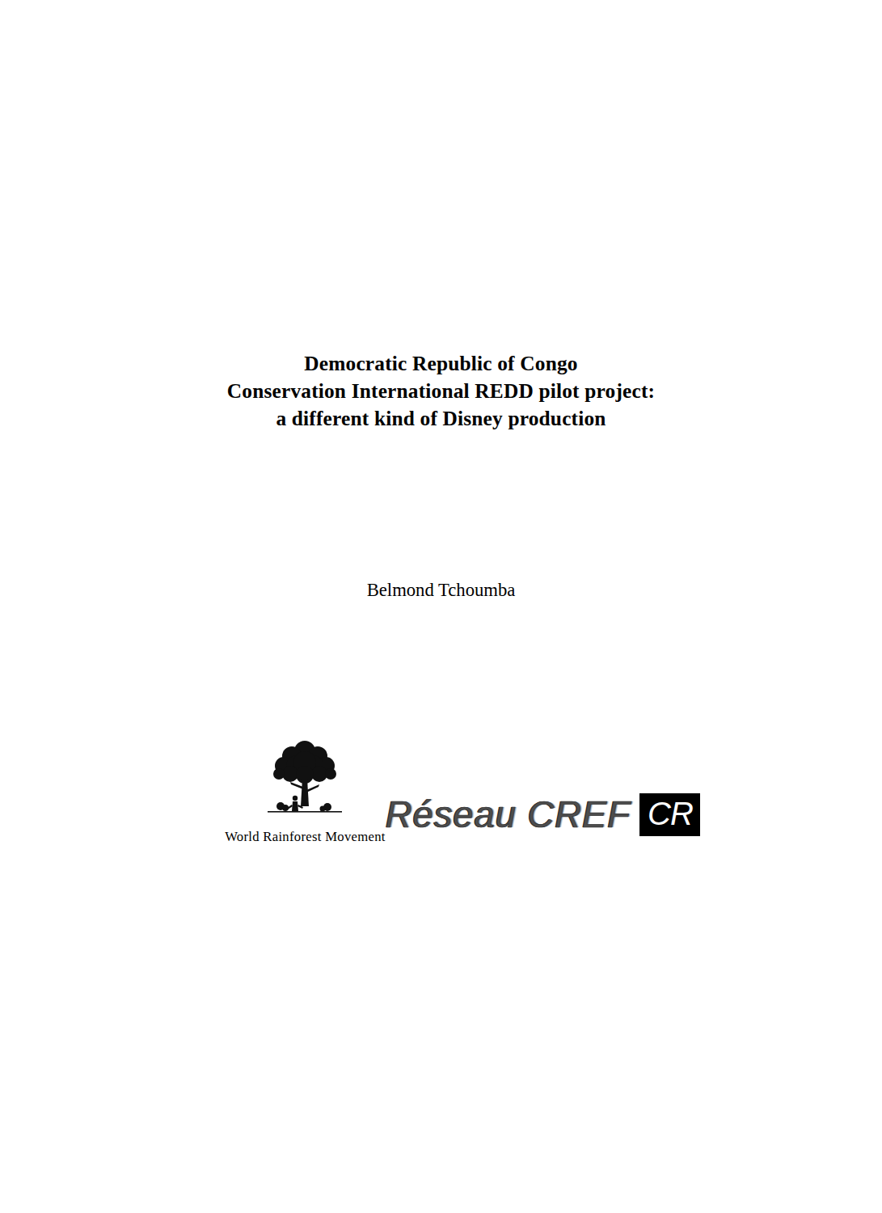Democratic Republic of Congo
Conservation International REDD pilot project:
a different kind of Disney production
Belmond Tchoumba
World Rainforest Movement
Réseau CREF
CR